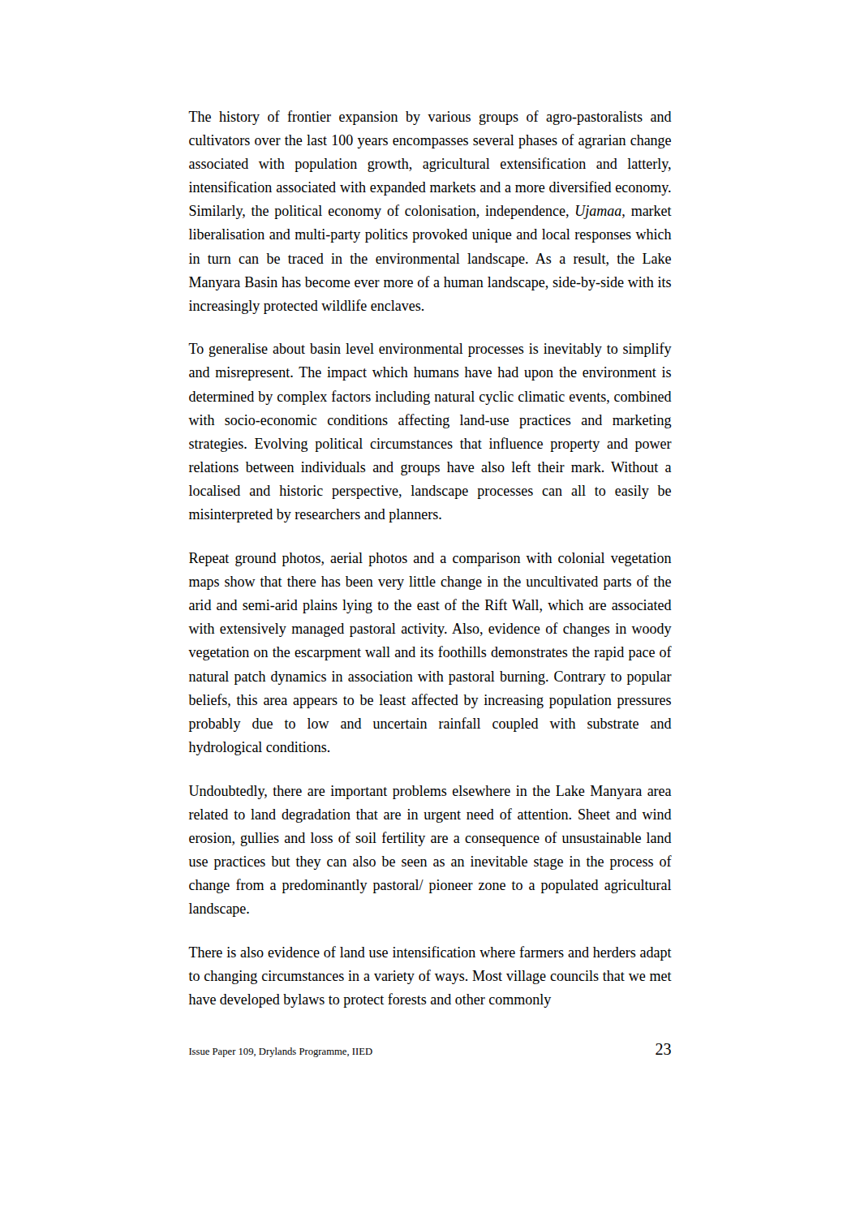The history of frontier expansion by various groups of agro-pastoralists and cultivators over the last 100 years encompasses several phases of agrarian change associated with population growth, agricultural extensification and latterly, intensification associated with expanded markets and a more diversified economy. Similarly, the political economy of colonisation, independence, Ujamaa, market liberalisation and multi-party politics provoked unique and local responses which in turn can be traced in the environmental landscape. As a result, the Lake Manyara Basin has become ever more of a human landscape, side-by-side with its increasingly protected wildlife enclaves.
To generalise about basin level environmental processes is inevitably to simplify and misrepresent. The impact which humans have had upon the environment is determined by complex factors including natural cyclic climatic events, combined with socio-economic conditions affecting land-use practices and marketing strategies. Evolving political circumstances that influence property and power relations between individuals and groups have also left their mark. Without a localised and historic perspective, landscape processes can all to easily be misinterpreted by researchers and planners.
Repeat ground photos, aerial photos and a comparison with colonial vegetation maps show that there has been very little change in the uncultivated parts of the arid and semi-arid plains lying to the east of the Rift Wall, which are associated with extensively managed pastoral activity. Also, evidence of changes in woody vegetation on the escarpment wall and its foothills demonstrates the rapid pace of natural patch dynamics in association with pastoral burning. Contrary to popular beliefs, this area appears to be least affected by increasing population pressures probably due to low and uncertain rainfall coupled with substrate and hydrological conditions.
Undoubtedly, there are important problems elsewhere in the Lake Manyara area related to land degradation that are in urgent need of attention. Sheet and wind erosion, gullies and loss of soil fertility are a consequence of unsustainable land use practices but they can also be seen as an inevitable stage in the process of change from a predominantly pastoral/ pioneer zone to a populated agricultural landscape.
There is also evidence of land use intensification where farmers and herders adapt to changing circumstances in a variety of ways. Most village councils that we met have developed bylaws to protect forests and other commonly
Issue Paper 109, Drylands Programme, IIED 23